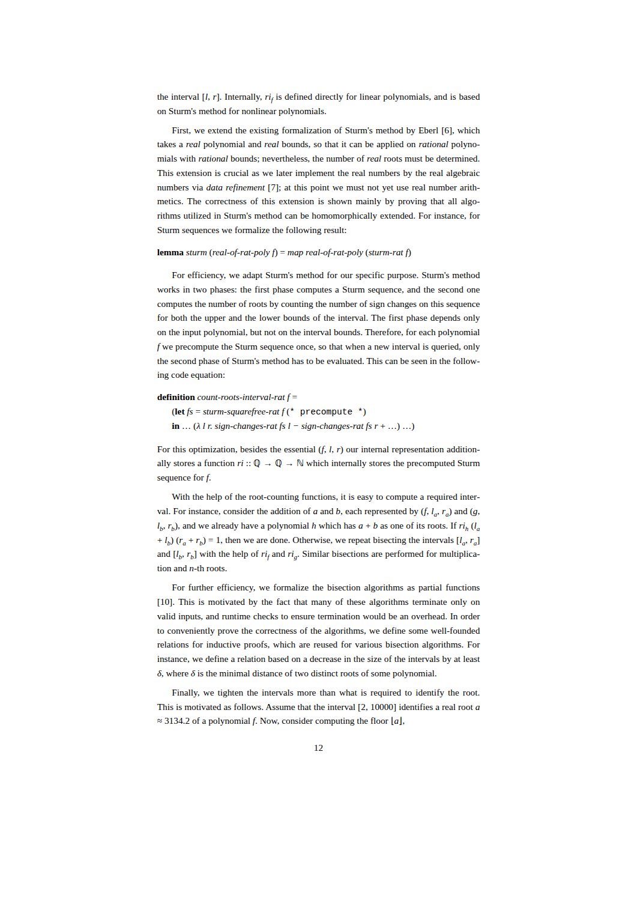the interval [l, r]. Internally, rif is defined directly for linear polynomials, and is based on Sturm's method for nonlinear polynomials.
First, we extend the existing formalization of Sturm's method by Eberl [6], which takes a real polynomial and real bounds, so that it can be applied on rational polynomials with rational bounds; nevertheless, the number of real roots must be determined. This extension is crucial as we later implement the real numbers by the real algebraic numbers via data refinement [7]; at this point we must not yet use real number arithmetics. The correctness of this extension is shown mainly by proving that all algorithms utilized in Sturm's method can be homomorphically extended. For instance, for Sturm sequences we formalize the following result:
lemma sturm (real-of-rat-poly f) = map real-of-rat-poly (sturm-rat f)
For efficiency, we adapt Sturm's method for our specific purpose. Sturm's method works in two phases: the first phase computes a Sturm sequence, and the second one computes the number of roots by counting the number of sign changes on this sequence for both the upper and the lower bounds of the interval. The first phase depends only on the input polynomial, but not on the interval bounds. Therefore, for each polynomial f we precompute the Sturm sequence once, so that when a new interval is queried, only the second phase of Sturm's method has to be evaluated. This can be seen in the following code equation:
definition count-roots-interval-rat f = (let fs = sturm-squarefree-rat f (* precompute *) in … (λ l r. sign-changes-rat fs l − sign-changes-rat fs r + …) …)
For this optimization, besides the essential (f, l, r) our internal representation additionally stores a function ri :: ℚ → ℚ → ℕ which internally stores the precomputed Sturm sequence for f.
With the help of the root-counting functions, it is easy to compute a required interval. For instance, consider the addition of a and b, each represented by (f, la, ra) and (g, lb, rb), and we already have a polynomial h which has a + b as one of its roots. If rih (la + lb) (ra + rb) = 1, then we are done. Otherwise, we repeat bisecting the intervals [la, ra] and [lb, rb] with the help of rif and rig. Similar bisections are performed for multiplication and n-th roots.
For further efficiency, we formalize the bisection algorithms as partial functions [10]. This is motivated by the fact that many of these algorithms terminate only on valid inputs, and runtime checks to ensure termination would be an overhead. In order to conveniently prove the correctness of the algorithms, we define some well-founded relations for inductive proofs, which are reused for various bisection algorithms. For instance, we define a relation based on a decrease in the size of the intervals by at least δ, where δ is the minimal distance of two distinct roots of some polynomial.
Finally, we tighten the intervals more than what is required to identify the root. This is motivated as follows. Assume that the interval [2, 10000] identifies a real root a ≈ 3134.2 of a polynomial f. Now, consider computing the floor ⌊a⌋,
12